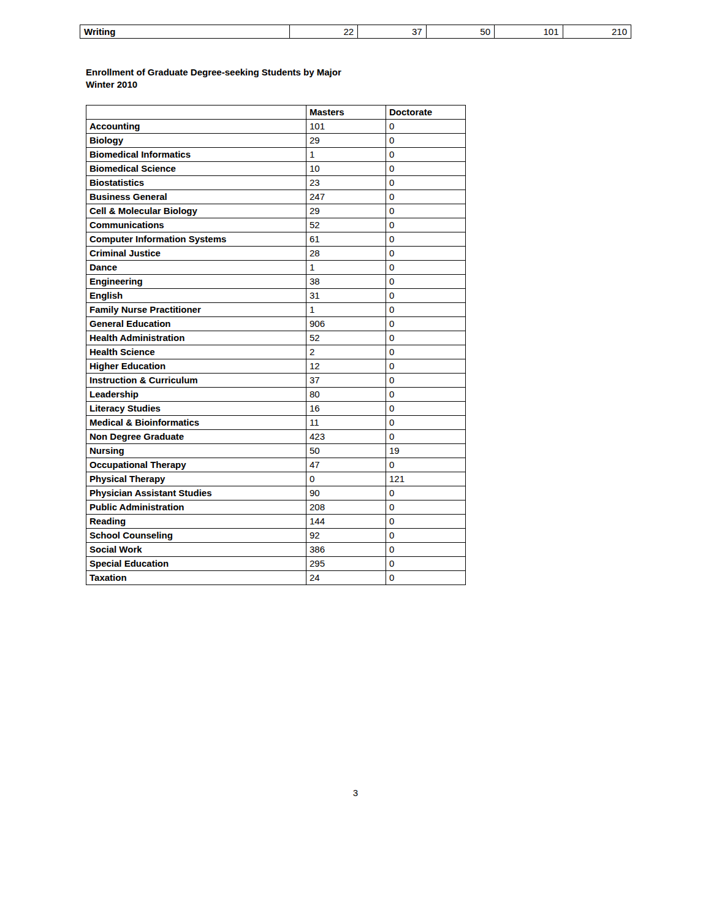| Writing | 22 | 37 | 50 | 101 | 210 |
Enrollment of Graduate Degree-seeking Students by Major
Winter 2010
| | Masters | Doctorate |
| --- | --- | --- |
| Accounting | 101 | 0 |
| Biology | 29 | 0 |
| Biomedical Informatics | 1 | 0 |
| Biomedical Science | 10 | 0 |
| Biostatistics | 23 | 0 |
| Business General | 247 | 0 |
| Cell & Molecular Biology | 29 | 0 |
| Communications | 52 | 0 |
| Computer Information Systems | 61 | 0 |
| Criminal Justice | 28 | 0 |
| Dance | 1 | 0 |
| Engineering | 38 | 0 |
| English | 31 | 0 |
| Family Nurse Practitioner | 1 | 0 |
| General Education | 906 | 0 |
| Health Administration | 52 | 0 |
| Health Science | 2 | 0 |
| Higher Education | 12 | 0 |
| Instruction & Curriculum | 37 | 0 |
| Leadership | 80 | 0 |
| Literacy Studies | 16 | 0 |
| Medical & Bioinformatics | 11 | 0 |
| Non Degree Graduate | 423 | 0 |
| Nursing | 50 | 19 |
| Occupational Therapy | 47 | 0 |
| Physical Therapy | 0 | 121 |
| Physician Assistant Studies | 90 | 0 |
| Public Administration | 208 | 0 |
| Reading | 144 | 0 |
| School Counseling | 92 | 0 |
| Social Work | 386 | 0 |
| Special Education | 295 | 0 |
| Taxation | 24 | 0 |
3